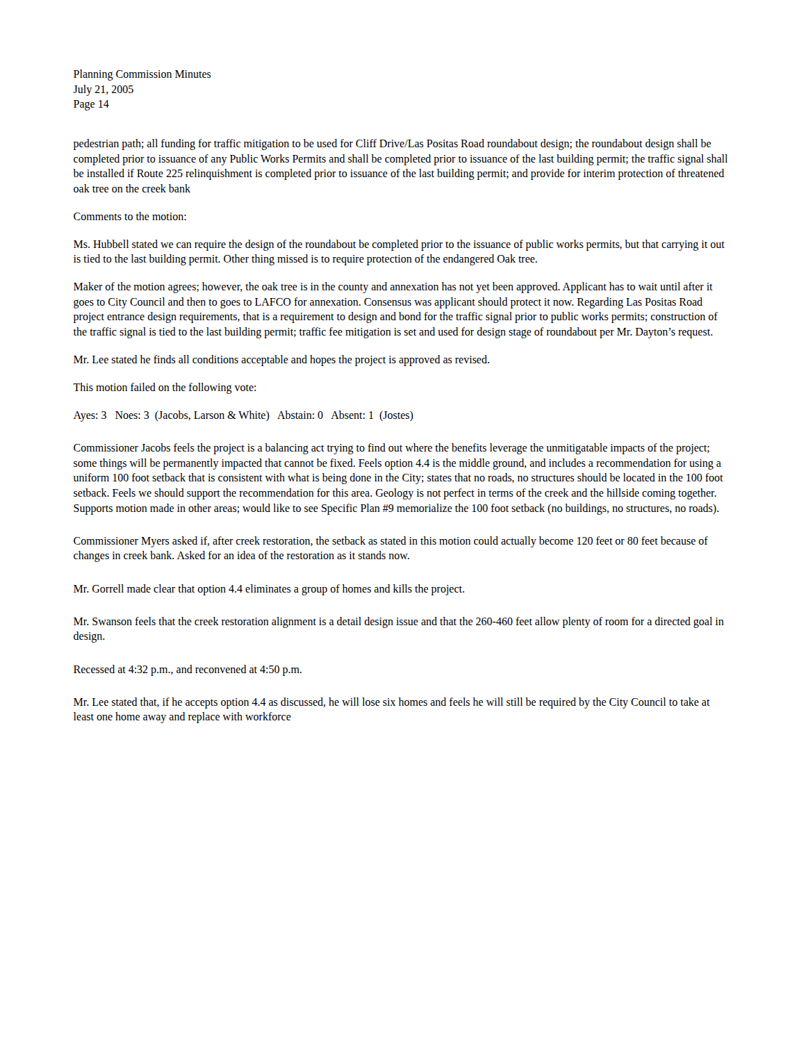Planning Commission Minutes
July 21, 2005
Page 14
pedestrian path; all funding for traffic mitigation to be used for Cliff Drive/Las Positas Road roundabout design; the roundabout design shall be completed prior to issuance of any Public Works Permits and shall be completed prior to issuance of the last building permit; the traffic signal shall be installed if Route 225 relinquishment is completed prior to issuance of the last building permit; and provide for interim protection of threatened oak tree on the creek bank
Comments to the motion:
Ms. Hubbell stated we can require the design of the roundabout be completed prior to the issuance of public works permits, but that carrying it out is tied to the last building permit. Other thing missed is to require protection of the endangered Oak tree.
Maker of the motion agrees; however, the oak tree is in the county and annexation has not yet been approved. Applicant has to wait until after it goes to City Council and then to goes to LAFCO for annexation. Consensus was applicant should protect it now. Regarding Las Positas Road project entrance design requirements, that is a requirement to design and bond for the traffic signal prior to public works permits; construction of the traffic signal is tied to the last building permit; traffic fee mitigation is set and used for design stage of roundabout per Mr. Dayton’s request.
Mr. Lee stated he finds all conditions acceptable and hopes the project is approved as revised.
This motion failed on the following vote:
Ayes: 3 Noes: 3 (Jacobs, Larson & White) Abstain: 0 Absent: 1 (Jostes)
Commissioner Jacobs feels the project is a balancing act trying to find out where the benefits leverage the unmitigatable impacts of the project; some things will be permanently impacted that cannot be fixed. Feels option 4.4 is the middle ground, and includes a recommendation for using a uniform 100 foot setback that is consistent with what is being done in the City; states that no roads, no structures should be located in the 100 foot setback. Feels we should support the recommendation for this area. Geology is not perfect in terms of the creek and the hillside coming together. Supports motion made in other areas; would like to see Specific Plan #9 memorialize the 100 foot setback (no buildings, no structures, no roads).
Commissioner Myers asked if, after creek restoration, the setback as stated in this motion could actually become 120 feet or 80 feet because of changes in creek bank. Asked for an idea of the restoration as it stands now.
Mr. Gorrell made clear that option 4.4 eliminates a group of homes and kills the project.
Mr. Swanson feels that the creek restoration alignment is a detail design issue and that the 260-460 feet allow plenty of room for a directed goal in design.
Recessed at 4:32 p.m., and reconvened at 4:50 p.m.
Mr. Lee stated that, if he accepts option 4.4 as discussed, he will lose six homes and feels he will still be required by the City Council to take at least one home away and replace with workforce